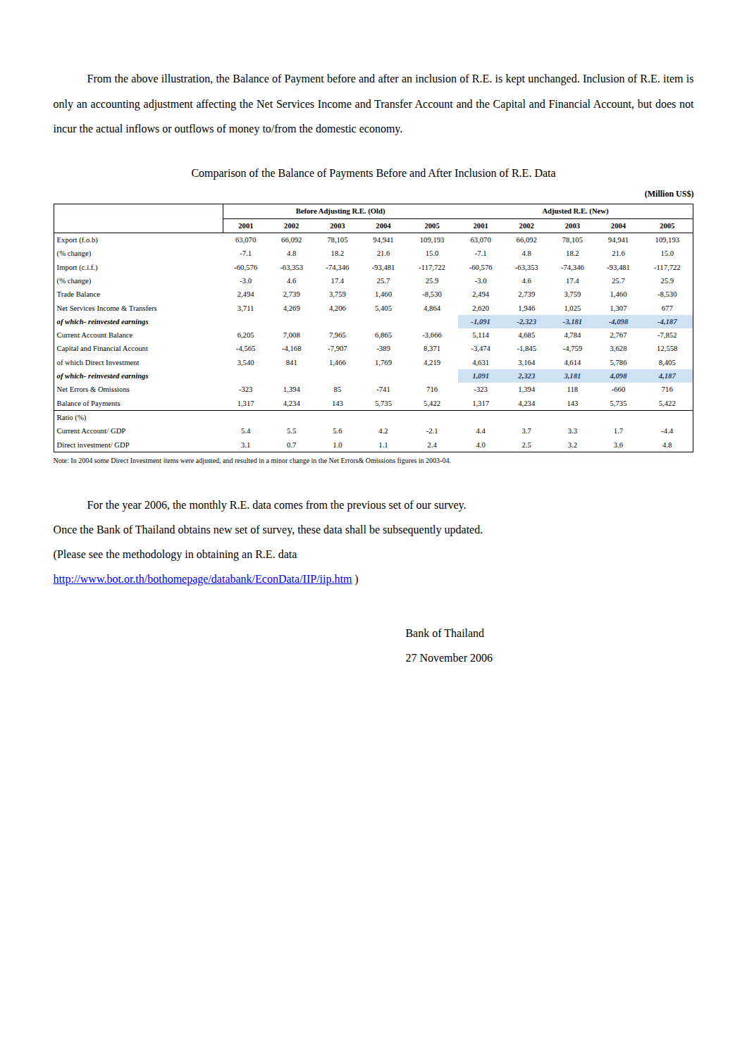From the above illustration, the Balance of Payment before and after an inclusion of R.E. is kept unchanged. Inclusion of R.E. item is only an accounting adjustment affecting the Net Services Income and Transfer Account and the Capital and Financial Account, but does not incur the actual inflows or outflows of money to/from the domestic economy.
Comparison of the Balance of Payments Before and After Inclusion of R.E. Data
(Million US$)
| | Before Adjusting R.E. (Old) | Adjusted R.E. (New) |
| --- | --- | --- |
| 2001 | 2002 | 2003 | 2004 | 2005 | 2001 | 2002 | 2003 | 2004 | 2005 |
| Export (f.o.b) | 63,070 | 66,092 | 78,105 | 94,941 | 109,193 | 63,070 | 66,092 | 78,105 | 94,941 | 109,193 |
| (% change) | -7.1 | 4.8 | 18.2 | 21.6 | 15.0 | -7.1 | 4.8 | 18.2 | 21.6 | 15.0 |
| Import (c.i.f.) | -60,576 | -63,353 | -74,346 | -93,481 | -117,722 | -60,576 | -63,353 | -74,346 | -93,481 | -117,722 |
| (% change) | -3.0 | 4.6 | 17.4 | 25.7 | 25.9 | -3.0 | 4.6 | 17.4 | 25.7 | 25.9 |
| Trade Balance | 2,494 | 2,739 | 3,759 | 1,460 | -8,530 | 2,494 | 2,739 | 3,759 | 1,460 | -8,530 |
| Net Services Income & Transfers | 3,711 | 4,269 | 4,206 | 5,405 | 4,864 | 2,620 | 1,946 | 1,025 | 1,307 | 677 |
| of which- reinvested earnings | | | | | | -1,091 | -2,323 | -3,181 | -4,098 | -4,187 |
| Current Account Balance | 6,205 | 7,008 | 7,965 | 6,865 | -3,666 | 5,114 | 4,685 | 4,784 | 2,767 | -7,852 |
| Capital and Financial Account | -4,565 | -4,168 | -7,907 | -389 | 8,371 | -3,474 | -1,845 | -4,759 | 3,628 | 12,558 |
| of which Direct Investment | 3,540 | 841 | 1,466 | 1,769 | 4,219 | 4,631 | 3,164 | 4,614 | 5,786 | 8,405 |
| of which- reinvested earnings | | | | | | 1,091 | 2,323 | 3,181 | 4,098 | 4,187 |
| Net Errors & Omissions | -323 | 1,394 | 85 | -741 | 716 | -323 | 1,394 | 118 | -660 | 716 |
| Balance of Payments | 1,317 | 4,234 | 143 | 5,735 | 5,422 | 1,317 | 4,234 | 143 | 5,735 | 5,422 |
| Ratio (%) | | | | | | | | | | |
| Current Account/ GDP | 5.4 | 5.5 | 5.6 | 4.2 | -2.1 | 4.4 | 3.7 | 3.3 | 1.7 | -4.4 |
| Direct investment/ GDP | 3.1 | 0.7 | 1.0 | 1.1 | 2.4 | 4.0 | 2.5 | 3.2 | 3.6 | 4.8 |
Note: In 2004 some Direct Investment items were adjusted, and resulted in a minor change in the Net Errors& Omissions figures in 2003-04.
For the year 2006, the monthly R.E. data comes from the previous set of our survey.
Once the Bank of Thailand obtains new set of survey, these data shall be subsequently updated.
(Please see the methodology in obtaining an R.E. data
http://www.bot.or.th/bothomepage/databank/EconData/IIP/iip.htm )
Bank of Thailand
27 November 2006